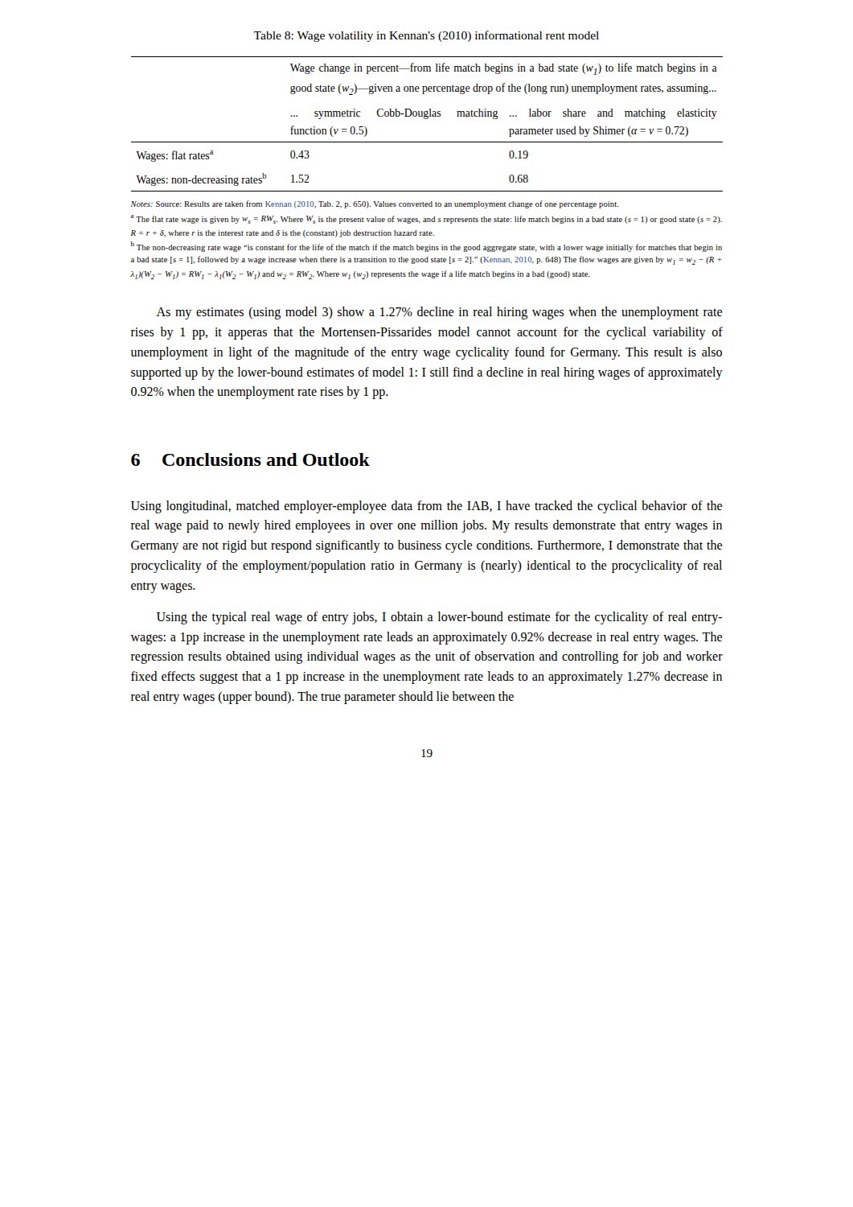Table 8: Wage volatility in Kennan's (2010) informational rent model
| | Wage change in percent—from life match begins in a bad state ( w 1 ) to life match begins in a good state ( w 2 )—given a one percentage drop of the (long run) unemployment rates, assuming... |
| | ... symmetric Cobb-Douglas matching function ( ν = 0.5) | ... labor share and matching elasticity parameter used by Shimer ( α = ν = 0.72) |
| Wages: flat rates a | 0.43 | 0.19 |
| Wages: non-decreasing rates b | 1.52 | 0.68 |
Notes: Source: Results are taken from Kennan (2010, Tab. 2, p. 650). Values converted to an unemployment change of one percentage point.
a The flat rate wage is given by ws = RWs. Where Ws is the present value of wages, and s represents the state: life match begins in a bad state (s = 1) or good state (s = 2). R = r + δ, where r is the interest rate and δ is the (constant) job destruction hazard rate.
b The non-decreasing rate wage “is constant for the life of the match if the match begins in the good aggregate state, with a lower wage initially for matches that begin in a bad state [s = 1], followed by a wage increase when there is a transition to the good state [s = 2].” (Kennan, 2010, p. 648) The flow wages are given by w1 = w2 − (R + λ1)(W2 − W1) = RW1 − λ1(W2 − W1) and w2 = RW2. Where w1 (w2) represents the wage if a life match begins in a bad (good) state.
As my estimates (using model 3) show a 1.27% decline in real hiring wages when the unemployment rate rises by 1 pp, it apperas that the Mortensen-Pissarides model cannot account for the cyclical variability of unemployment in light of the magnitude of the entry wage cyclicality found for Germany. This result is also supported up by the lower-bound estimates of model 1: I still find a decline in real hiring wages of approximately 0.92% when the unemployment rate rises by 1 pp.
6 Conclusions and Outlook
Using longitudinal, matched employer-employee data from the IAB, I have tracked the cyclical behavior of the real wage paid to newly hired employees in over one million jobs. My results demonstrate that entry wages in Germany are not rigid but respond significantly to business cycle conditions. Furthermore, I demonstrate that the procyclicality of the employment/population ratio in Germany is (nearly) identical to the procyclicality of real entry wages.
Using the typical real wage of entry jobs, I obtain a lower-bound estimate for the cyclicality of real entry-wages: a 1pp increase in the unemployment rate leads an approximately 0.92% decrease in real entry wages. The regression results obtained using individual wages as the unit of observation and controlling for job and worker fixed effects suggest that a 1 pp increase in the unemployment rate leads to an approximately 1.27% decrease in real entry wages (upper bound). The true parameter should lie between the
19